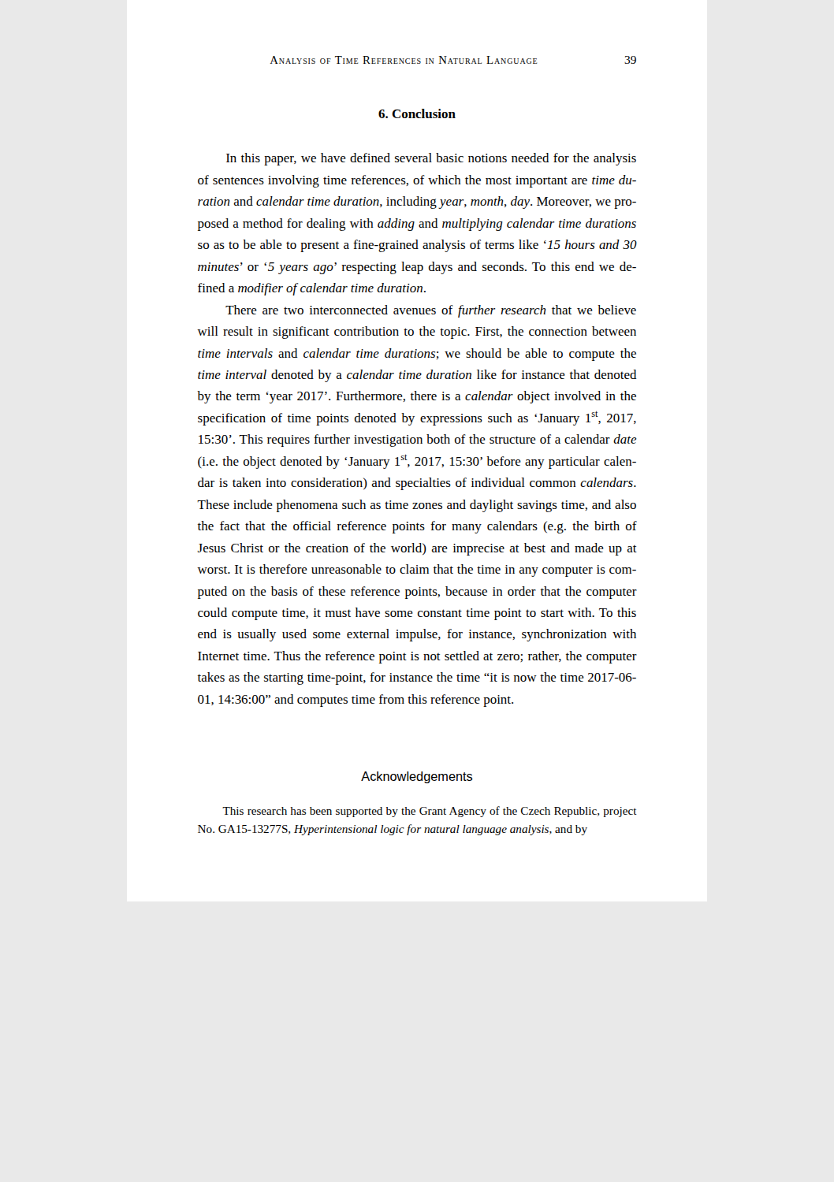Analysis of Time References in Natural Language 39
6. Conclusion
In this paper, we have defined several basic notions needed for the analysis of sentences involving time references, of which the most important are time duration and calendar time duration, including year, month, day. Moreover, we proposed a method for dealing with adding and multiplying calendar time durations so as to be able to present a fine-grained analysis of terms like ‘15 hours and 30 minutes’ or ‘5 years ago’ respecting leap days and seconds. To this end we defined a modifier of calendar time duration.
There are two interconnected avenues of further research that we believe will result in significant contribution to the topic. First, the connection between time intervals and calendar time durations; we should be able to compute the time interval denoted by a calendar time duration like for instance that denoted by the term ‘year 2017’. Furthermore, there is a calendar object involved in the specification of time points denoted by expressions such as ‘January 1st, 2017, 15:30’. This requires further investigation both of the structure of a calendar date (i.e. the object denoted by ‘January 1st, 2017, 15:30’ before any particular calendar is taken into consideration) and specialties of individual common calendars. These include phenomena such as time zones and daylight savings time, and also the fact that the official reference points for many calendars (e.g. the birth of Jesus Christ or the creation of the world) are imprecise at best and made up at worst. It is therefore unreasonable to claim that the time in any computer is computed on the basis of these reference points, because in order that the computer could compute time, it must have some constant time point to start with. To this end is usually used some external impulse, for instance, synchronization with Internet time. Thus the reference point is not settled at zero; rather, the computer takes as the starting time-point, for instance the time “it is now the time 2017-06-01, 14:36:00” and computes time from this reference point.
Acknowledgements
This research has been supported by the Grant Agency of the Czech Republic, project No. GA15-13277S, Hyperintensional logic for natural language analysis, and by